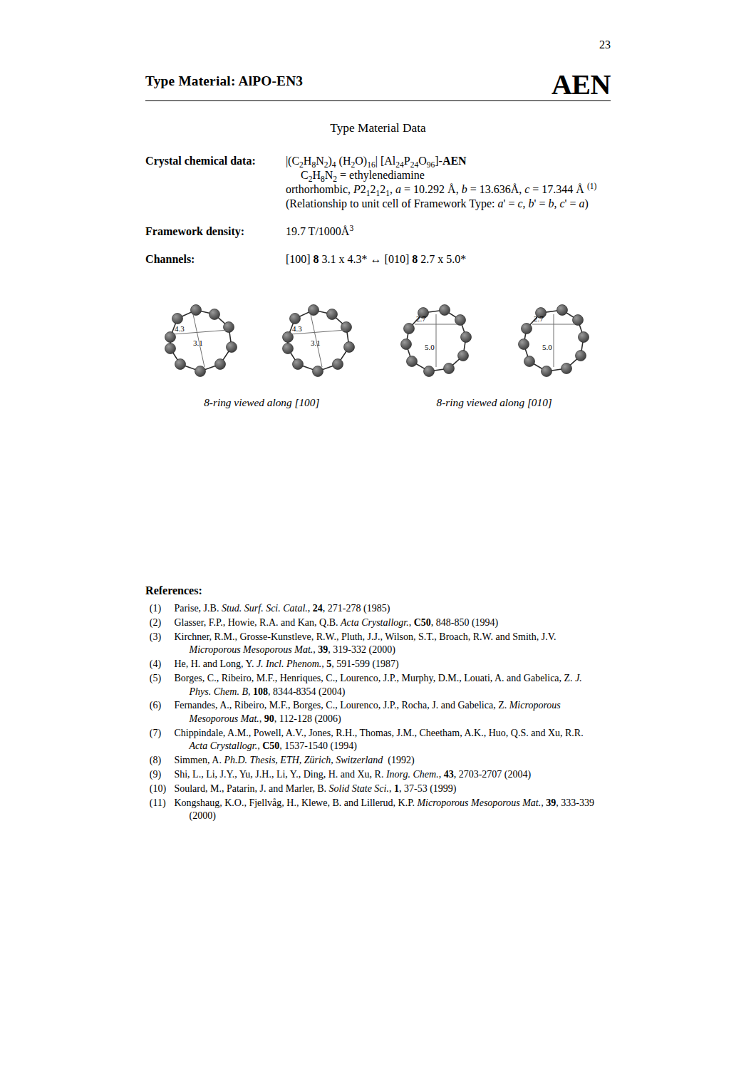23
Type Material: AlPO-EN3
AEN
Type Material Data
| Crystal chemical data: | /(C 2 H 8 N 2 ) 4 (H 2 O) 16 / [Al 24 P 24 O 96 ]- AEN C 2 H 8 N 2 = ethylenediamine orthorhombic, P 2 1 2 1 2 1 , a = 10.292 Å, b = 13.636Å, c = 17.344 Å (1) (Relationship to unit cell of Framework Type: a ' = c , b ' = b , c ' = a ) |
| Framework density: | 19.7 T/1000Å 3 |
| Channels: | [100] 8 3.1 x 4.3* ↔ [010] 8 2.7 x 5.0* |
4.3 3.1
4.3 3.1
2.7 5.0
2.7 5.0
8-ring viewed along [100]
8-ring viewed along [010]
References:
(1) Parise, J.B. Stud. Surf. Sci. Catal., 24, 271-278 (1985)
(2) Glasser, F.P., Howie, R.A. and Kan, Q.B. Acta Crystallogr., C50, 848-850 (1994)
(3) Kirchner, R.M., Grosse-Kunstleve, R.W., Pluth, J.J., Wilson, S.T., Broach, R.W. and Smith, J.V. Microporous Mesoporous Mat., 39, 319-332 (2000)
(4) He, H. and Long, Y. J. Incl. Phenom., 5, 591-599 (1987)
(5) Borges, C., Ribeiro, M.F., Henriques, C., Lourenco, J.P., Murphy, D.M., Louati, A. and Gabelica, Z. J. Phys. Chem. B, 108, 8344-8354 (2004)
(6) Fernandes, A., Ribeiro, M.F., Borges, C., Lourenco, J.P., Rocha, J. and Gabelica, Z. Microporous Mesoporous Mat., 90, 112-128 (2006)
(7) Chippindale, A.M., Powell, A.V., Jones, R.H., Thomas, J.M., Cheetham, A.K., Huo, Q.S. and Xu, R.R. Acta Crystallogr., C50, 1537-1540 (1994)
(8) Simmen, A. Ph.D. Thesis, ETH, Zürich, Switzerland (1992)
(9) Shi, L., Li, J.Y., Yu, J.H., Li, Y., Ding, H. and Xu, R. Inorg. Chem., 43, 2703-2707 (2004)
(10) Soulard, M., Patarin, J. and Marler, B. Solid State Sci., 1, 37-53 (1999)
(11) Kongshaug, K.O., Fjellvåg, H., Klewe, B. and Lillerud, K.P. Microporous Mesoporous Mat., 39, 333-339 (2000)